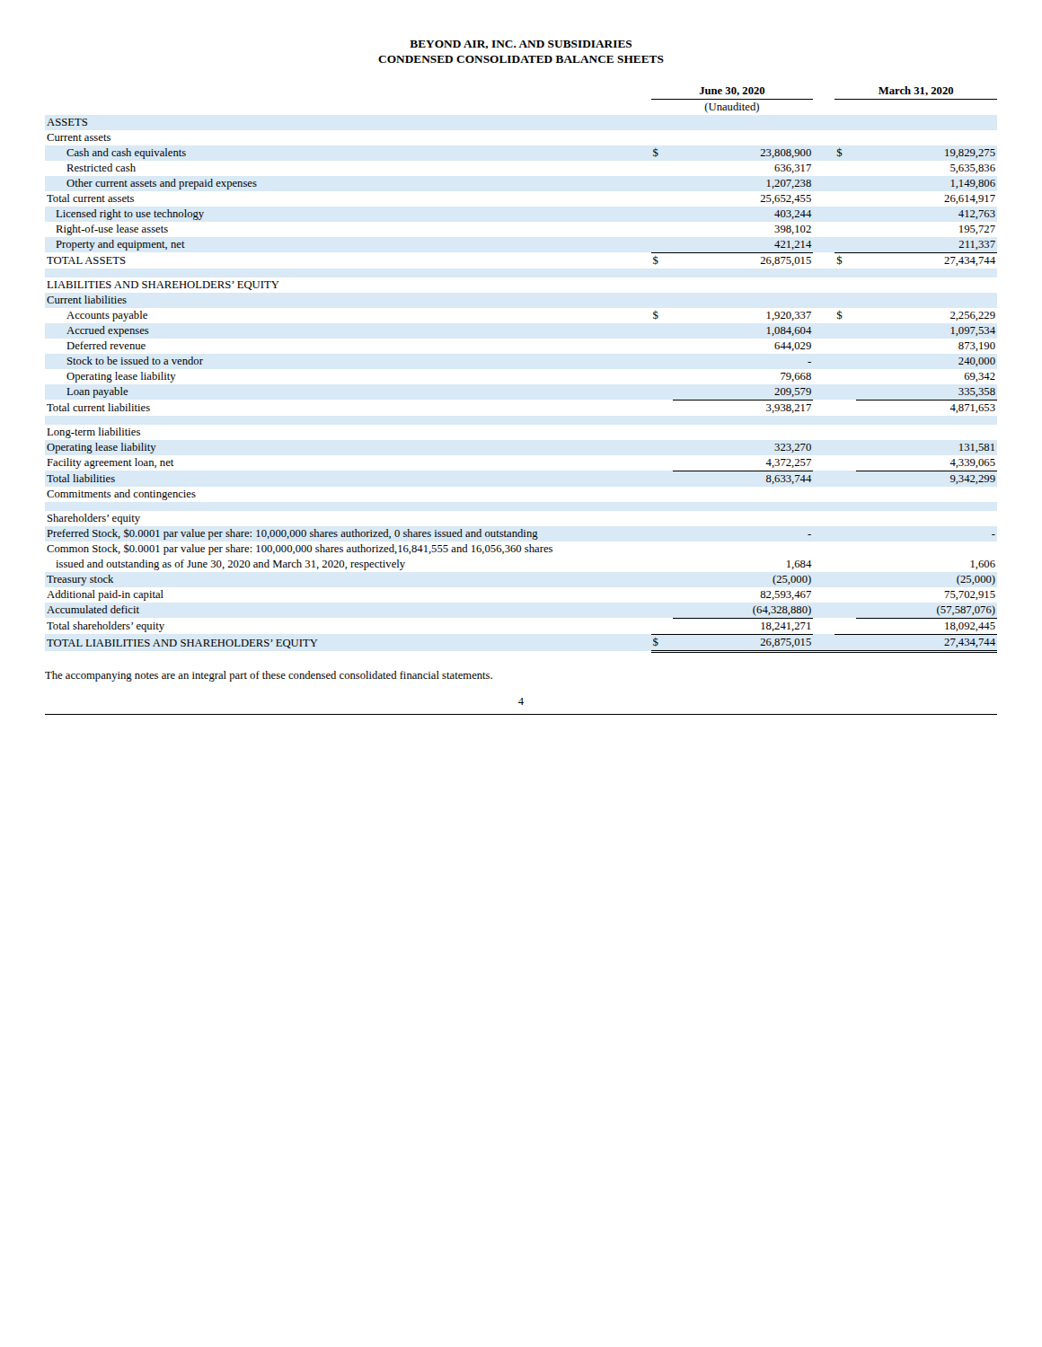BEYOND AIR, INC. AND SUBSIDIARIES
CONDENSED CONSOLIDATED BALANCE SHEETS
| | June 30, 2020 | | March 31, 2020 |
| | (Unaudited) | | |
| ASSETS | | | | | |
| Current assets | | | | | |
| Cash and cash equivalents | $ | 23,808,900 | | $ | 19,829,275 |
| Restricted cash | | 636,317 | | | 5,635,836 |
| Other current assets and prepaid expenses | | 1,207,238 | | | 1,149,806 |
| Total current assets | | 25,652,455 | | | 26,614,917 |
| Licensed right to use technology | | 403,244 | | | 412,763 |
| Right-of-use lease assets | | 398,102 | | | 195,727 |
| Property and equipment, net | | 421,214 | | | 211,337 |
| TOTAL ASSETS | $ | 26,875,015 | | $ | 27,434,744 |
| LIABILITIES AND SHAREHOLDERS’ EQUITY | | | | | |
| Current liabilities | | | | | |
| Accounts payable | $ | 1,920,337 | | $ | 2,256,229 |
| Accrued expenses | | 1,084,604 | | | 1,097,534 |
| Deferred revenue | | 644,029 | | | 873,190 |
| Stock to be issued to a vendor | | - | | | 240,000 |
| Operating lease liability | | 79,668 | | | 69,342 |
| Loan payable | | 209,579 | | | 335,358 |
| Total current liabilities | | 3,938,217 | | | 4,871,653 |
| Long-term liabilities | | | | | |
| Operating lease liability | | 323,270 | | | 131,581 |
| Facility agreement loan, net | | 4,372,257 | | | 4,339,065 |
| Total liabilities | | 8,633,744 | | | 9,342,299 |
| Commitments and contingencies | | | | | |
| Shareholders’ equity | | | | | |
| Preferred Stock, $0.0001 par value per share: 10,000,000 shares authorized, 0 shares issued and outstanding | | - | | | - |
| Common Stock, $0.0001 par value per share: 100,000,000 shares authorized,16,841,555 and 16,056,360 shares | | | | | |
| issued and outstanding as of June 30, 2020 and March 31, 2020, respectively | | 1,684 | | | 1,606 |
| Treasury stock | | (25,000) | | | (25,000) |
| Additional paid-in capital | | 82,593,467 | | | 75,702,915 |
| Accumulated deficit | | (64,328,880) | | | (57,587,076) |
| Total shareholders’ equity | | 18,241,271 | | | 18,092,445 |
| TOTAL LIABILITIES AND SHAREHOLDERS’ EQUITY | $ | 26,875,015 | | | 27,434,744 |
The accompanying notes are an integral part of these condensed consolidated financial statements.
4